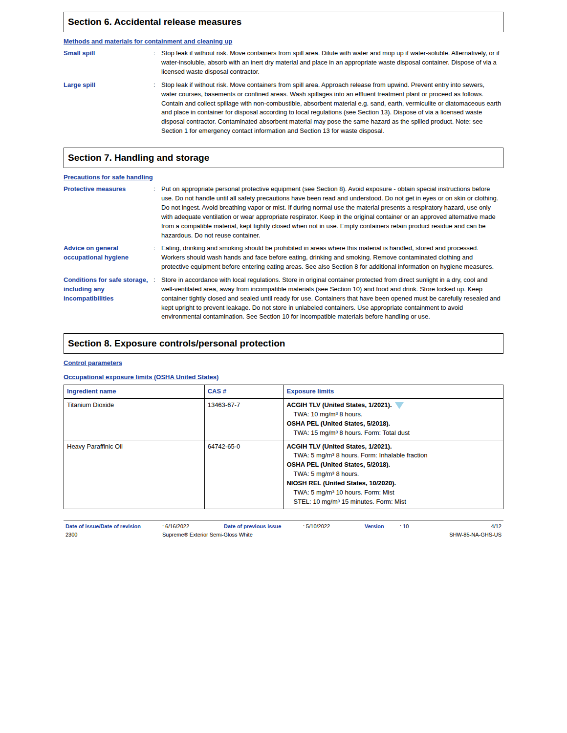Section 6. Accidental release measures
Methods and materials for containment and cleaning up
| Small spill | : | Stop leak if without risk. Move containers from spill area. Dilute with water and mop up if water-soluble. Alternatively, or if water-insoluble, absorb with an inert dry material and place in an appropriate waste disposal container. Dispose of via a licensed waste disposal contractor. |
| Large spill | : | Stop leak if without risk. Move containers from spill area. Approach release from upwind. Prevent entry into sewers, water courses, basements or confined areas. Wash spillages into an effluent treatment plant or proceed as follows. Contain and collect spillage with non-combustible, absorbent material e.g. sand, earth, vermiculite or diatomaceous earth and place in container for disposal according to local regulations (see Section 13). Dispose of via a licensed waste disposal contractor. Contaminated absorbent material may pose the same hazard as the spilled product. Note: see Section 1 for emergency contact information and Section 13 for waste disposal. |
Section 7. Handling and storage
Precautions for safe handling
| Protective measures | : | Put on appropriate personal protective equipment (see Section 8). Avoid exposure - obtain special instructions before use. Do not handle until all safety precautions have been read and understood. Do not get in eyes or on skin or clothing. Do not ingest. Avoid breathing vapor or mist. If during normal use the material presents a respiratory hazard, use only with adequate ventilation or wear appropriate respirator. Keep in the original container or an approved alternative made from a compatible material, kept tightly closed when not in use. Empty containers retain product residue and can be hazardous. Do not reuse container. |
| Advice on general occupational hygiene | : | Eating, drinking and smoking should be prohibited in areas where this material is handled, stored and processed. Workers should wash hands and face before eating, drinking and smoking. Remove contaminated clothing and protective equipment before entering eating areas. See also Section 8 for additional information on hygiene measures. |
| Conditions for safe storage, including any incompatibilities | : | Store in accordance with local regulations. Store in original container protected from direct sunlight in a dry, cool and well-ventilated area, away from incompatible materials (see Section 10) and food and drink. Store locked up. Keep container tightly closed and sealed until ready for use. Containers that have been opened must be carefully resealed and kept upright to prevent leakage. Do not store in unlabeled containers. Use appropriate containment to avoid environmental contamination. See Section 10 for incompatible materials before handling or use. |
Section 8. Exposure controls/personal protection
Control parameters
Occupational exposure limits (OSHA United States)
| Ingredient name | CAS # | Exposure limits |
| --- | --- | --- |
| Titanium Dioxide | 13463-67-7 | ACGIH TLV (United States, 1/2021). TWA: 10 mg/m³ 8 hours. OSHA PEL (United States, 5/2018). TWA: 15 mg/m³ 8 hours. Form: Total dust |
| Heavy Paraffinic Oil | 64742-65-0 | ACGIH TLV (United States, 1/2021). TWA: 5 mg/m³ 8 hours. Form: Inhalable fraction OSHA PEL (United States, 5/2018). TWA: 5 mg/m³ 8 hours. NIOSH REL (United States, 10/2020). TWA: 5 mg/m³ 10 hours. Form: Mist STEL: 10 mg/m³ 15 minutes. Form: Mist |
| Date of issue/Date of revision | : 6/16/2022 | Date of previous issue | : 5/10/2022 | Version | : 10 | 4/12 |
| 2300 | Supreme® Exterior Semi-Gloss White | SHW-85-NA-GHS-US |